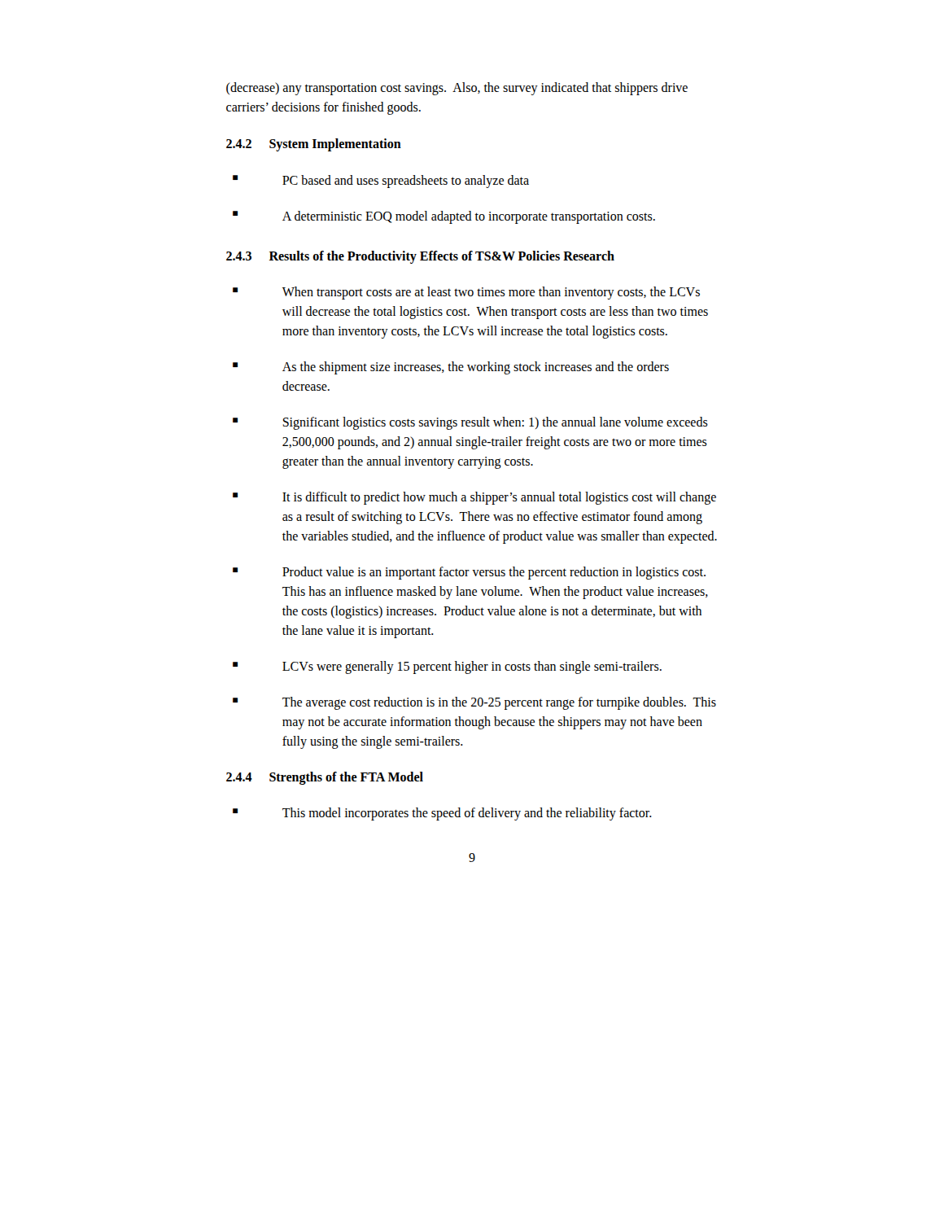(decrease) any transportation cost savings. Also, the survey indicated that shippers drive carriers’ decisions for finished goods.
2.4.2 System Implementation
PC based and uses spreadsheets to analyze data
A deterministic EOQ model adapted to incorporate transportation costs.
2.4.3 Results of the Productivity Effects of TS&W Policies Research
When transport costs are at least two times more than inventory costs, the LCVs will decrease the total logistics cost. When transport costs are less than two times more than inventory costs, the LCVs will increase the total logistics costs.
As the shipment size increases, the working stock increases and the orders decrease.
Significant logistics costs savings result when: 1) the annual lane volume exceeds 2,500,000 pounds, and 2) annual single-trailer freight costs are two or more times greater than the annual inventory carrying costs.
It is difficult to predict how much a shipper’s annual total logistics cost will change as a result of switching to LCVs. There was no effective estimator found among the variables studied, and the influence of product value was smaller than expected.
Product value is an important factor versus the percent reduction in logistics cost. This has an influence masked by lane volume. When the product value increases, the costs (logistics) increases. Product value alone is not a determinate, but with the lane value it is important.
LCVs were generally 15 percent higher in costs than single semi-trailers.
The average cost reduction is in the 20-25 percent range for turnpike doubles. This may not be accurate information though because the shippers may not have been fully using the single semi-trailers.
2.4.4 Strengths of the FTA Model
This model incorporates the speed of delivery and the reliability factor.
9